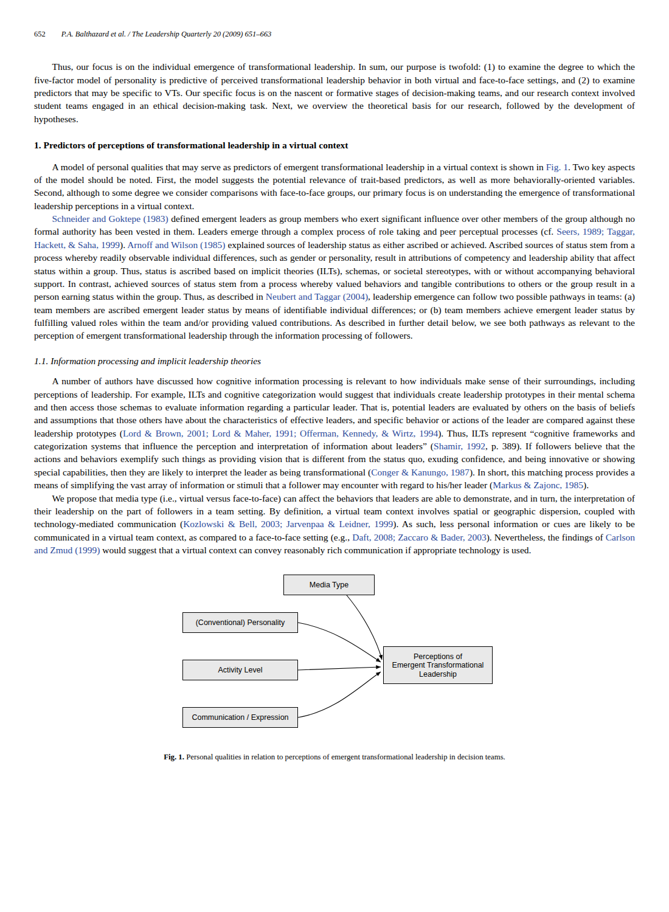652 P.A. Balthazard et al. / The Leadership Quarterly 20 (2009) 651–663
Thus, our focus is on the individual emergence of transformational leadership. In sum, our purpose is twofold: (1) to examine the degree to which the five-factor model of personality is predictive of perceived transformational leadership behavior in both virtual and face-to-face settings, and (2) to examine predictors that may be specific to VTs. Our specific focus is on the nascent or formative stages of decision-making teams, and our research context involved student teams engaged in an ethical decision-making task. Next, we overview the theoretical basis for our research, followed by the development of hypotheses.
1. Predictors of perceptions of transformational leadership in a virtual context
A model of personal qualities that may serve as predictors of emergent transformational leadership in a virtual context is shown in Fig. 1. Two key aspects of the model should be noted. First, the model suggests the potential relevance of trait-based predictors, as well as more behaviorally-oriented variables. Second, although to some degree we consider comparisons with face-to-face groups, our primary focus is on understanding the emergence of transformational leadership perceptions in a virtual context.
Schneider and Goktepe (1983) defined emergent leaders as group members who exert significant influence over other members of the group although no formal authority has been vested in them. Leaders emerge through a complex process of role taking and peer perceptual processes (cf. Seers, 1989; Taggar, Hackett, & Saha, 1999). Arnoff and Wilson (1985) explained sources of leadership status as either ascribed or achieved. Ascribed sources of status stem from a process whereby readily observable individual differences, such as gender or personality, result in attributions of competency and leadership ability that affect status within a group. Thus, status is ascribed based on implicit theories (ILTs), schemas, or societal stereotypes, with or without accompanying behavioral support. In contrast, achieved sources of status stem from a process whereby valued behaviors and tangible contributions to others or the group result in a person earning status within the group. Thus, as described in Neubert and Taggar (2004), leadership emergence can follow two possible pathways in teams: (a) team members are ascribed emergent leader status by means of identifiable individual differences; or (b) team members achieve emergent leader status by fulfilling valued roles within the team and/or providing valued contributions. As described in further detail below, we see both pathways as relevant to the perception of emergent transformational leadership through the information processing of followers.
1.1. Information processing and implicit leadership theories
A number of authors have discussed how cognitive information processing is relevant to how individuals make sense of their surroundings, including perceptions of leadership. For example, ILTs and cognitive categorization would suggest that individuals create leadership prototypes in their mental schema and then access those schemas to evaluate information regarding a particular leader. That is, potential leaders are evaluated by others on the basis of beliefs and assumptions that those others have about the characteristics of effective leaders, and specific behavior or actions of the leader are compared against these leadership prototypes (Lord & Brown, 2001; Lord & Maher, 1991; Offerman, Kennedy, & Wirtz, 1994). Thus, ILTs represent “cognitive frameworks and categorization systems that influence the perception and interpretation of information about leaders” (Shamir, 1992, p. 389). If followers believe that the actions and behaviors exemplify such things as providing vision that is different from the status quo, exuding confidence, and being innovative or showing special capabilities, then they are likely to interpret the leader as being transformational (Conger & Kanungo, 1987). In short, this matching process provides a means of simplifying the vast array of information or stimuli that a follower may encounter with regard to his/her leader (Markus & Zajonc, 1985).
We propose that media type (i.e., virtual versus face-to-face) can affect the behaviors that leaders are able to demonstrate, and in turn, the interpretation of their leadership on the part of followers in a team setting. By definition, a virtual team context involves spatial or geographic dispersion, coupled with technology-mediated communication (Kozlowski & Bell, 2003; Jarvenpaa & Leidner, 1999). As such, less personal information or cues are likely to be communicated in a virtual team context, as compared to a face-to-face setting (e.g., Daft, 2008; Zaccaro & Bader, 2003). Nevertheless, the findings of Carlson and Zmud (1999) would suggest that a virtual context can convey reasonably rich communication if appropriate technology is used.
Media Type
(Conventional) Personality
Activity Level
Communication / Expression
Perceptions of
Emergent Transformational
Leadership
Fig. 1. Personal qualities in relation to perceptions of emergent transformational leadership in decision teams.